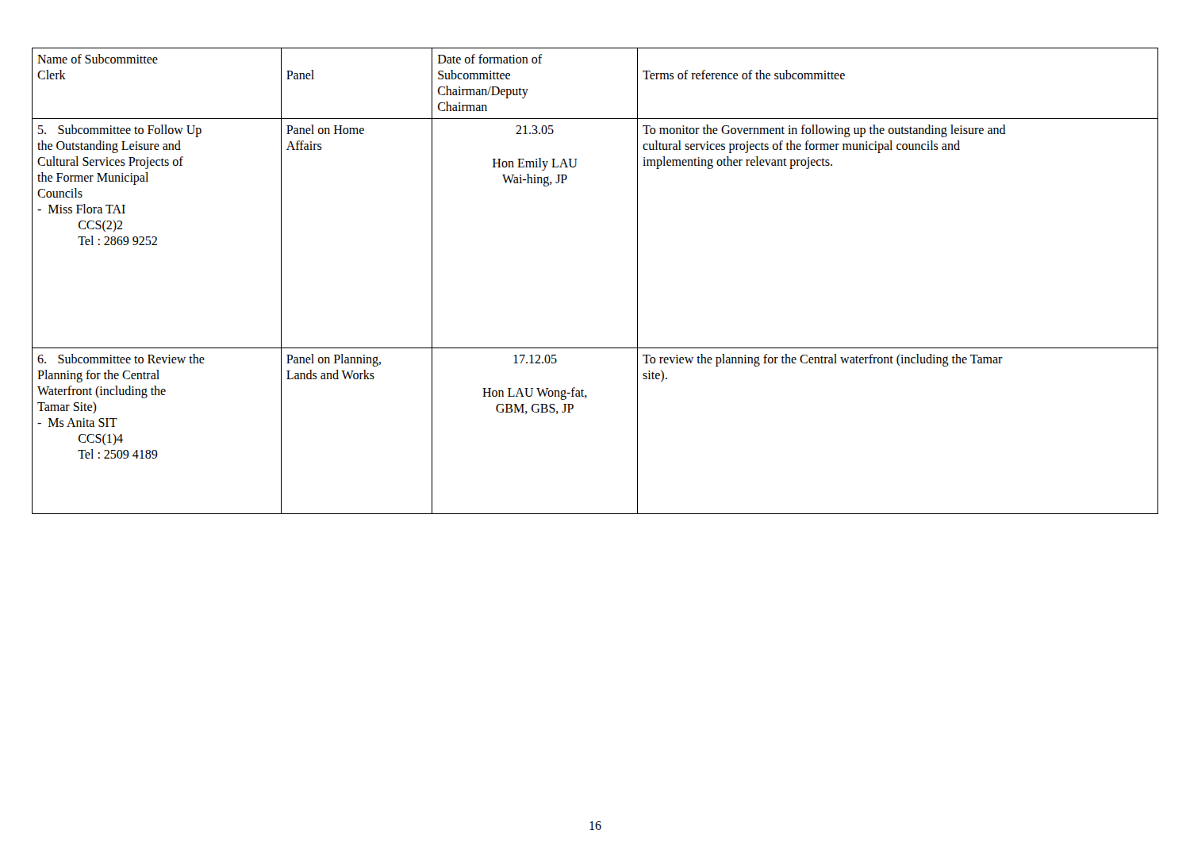| Name of Subcommittee Clerk | Panel | Date of formation of Subcommittee Chairman/Deputy Chairman | Terms of reference of the subcommittee |
| 5. Subcommittee to Follow Up the Outstanding Leisure and Cultural Services Projects of the Former Municipal Councils - Miss Flora TAI CCS(2)2 Tel : 2869 9252 | Panel on Home Affairs | 21.3.05 Hon Emily LAU Wai-hing, JP | To monitor the Government in following up the outstanding leisure and cultural services projects of the former municipal councils and implementing other relevant projects. |
| 6. Subcommittee to Review the Planning for the Central Waterfront (including the Tamar Site) - Ms Anita SIT CCS(1)4 Tel : 2509 4189 | Panel on Planning, Lands and Works | 17.12.05 Hon LAU Wong-fat, GBM, GBS, JP | To review the planning for the Central waterfront (including the Tamar site). |
16